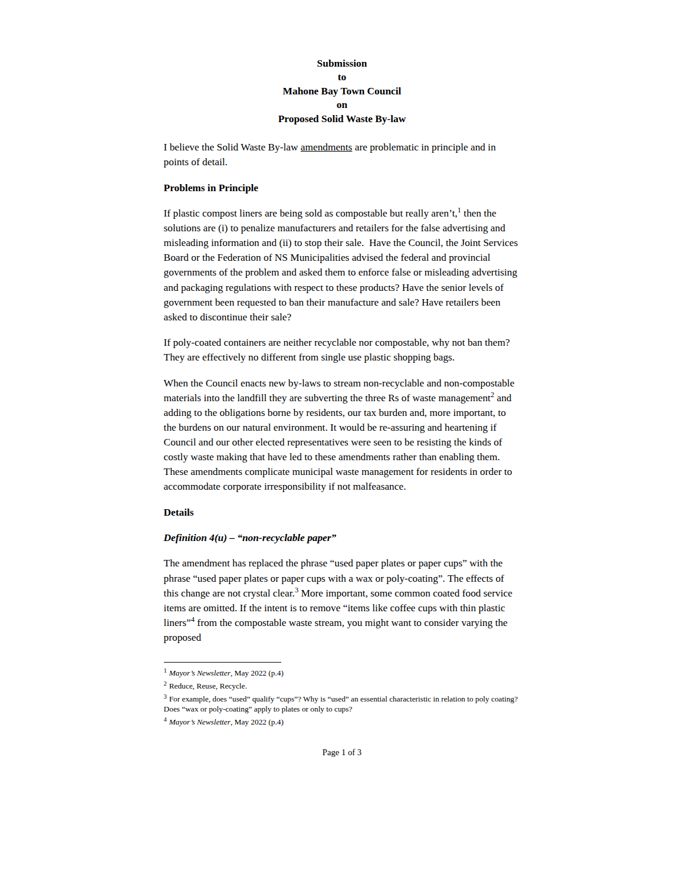Submission
to
Mahone Bay Town Council
on
Proposed Solid Waste By-law
I believe the Solid Waste By-law amendments are problematic in principle and in points of detail.
Problems in Principle
If plastic compost liners are being sold as compostable but really aren’t,1 then the solutions are (i) to penalize manufacturers and retailers for the false advertising and misleading information and (ii) to stop their sale. Have the Council, the Joint Services Board or the Federation of NS Municipalities advised the federal and provincial governments of the problem and asked them to enforce false or misleading advertising and packaging regulations with respect to these products? Have the senior levels of government been requested to ban their manufacture and sale? Have retailers been asked to discontinue their sale?
If poly-coated containers are neither recyclable nor compostable, why not ban them? They are effectively no different from single use plastic shopping bags.
When the Council enacts new by-laws to stream non-recyclable and non-compostable materials into the landfill they are subverting the three Rs of waste management2 and adding to the obligations borne by residents, our tax burden and, more important, to the burdens on our natural environment. It would be re-assuring and heartening if Council and our other elected representatives were seen to be resisting the kinds of costly waste making that have led to these amendments rather than enabling them. These amendments complicate municipal waste management for residents in order to accommodate corporate irresponsibility if not malfeasance.
Details
Definition 4(u) – “non-recyclable paper”
The amendment has replaced the phrase “used paper plates or paper cups” with the phrase “used paper plates or paper cups with a wax or poly-coating”. The effects of this change are not crystal clear.3 More important, some common coated food service items are omitted. If the intent is to remove “items like coffee cups with thin plastic liners”4 from the compostable waste stream, you might want to consider varying the proposed
1 Mayor’s Newsletter, May 2022 (p.4)
2 Reduce, Reuse, Recycle.
3 For example, does “used” qualify “cups”? Why is “used” an essential characteristic in relation to poly coating? Does “wax or poly-coating” apply to plates or only to cups?
4 Mayor’s Newsletter, May 2022 (p.4)
Page 1 of 3